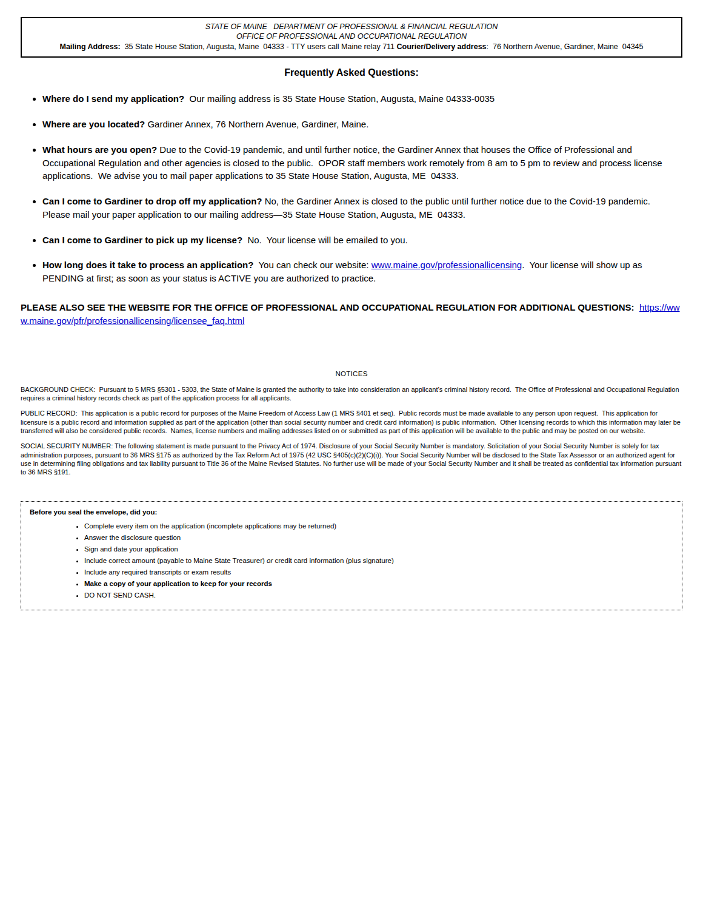STATE OF MAINE DEPARTMENT OF PROFESSIONAL & FINANCIAL REGULATION
OFFICE OF PROFESSIONAL AND OCCUPATIONAL REGULATION
Mailing Address: 35 State House Station, Augusta, Maine 04333 - TTY users call Maine relay 711 Courier/Delivery address: 76 Northern Avenue, Gardiner, Maine 04345
Frequently Asked Questions:
Where do I send my application? Our mailing address is 35 State House Station, Augusta, Maine 04333-0035
Where are you located? Gardiner Annex, 76 Northern Avenue, Gardiner, Maine.
What hours are you open? Due to the Covid-19 pandemic, and until further notice, the Gardiner Annex that houses the Office of Professional and Occupational Regulation and other agencies is closed to the public. OPOR staff members work remotely from 8 am to 5 pm to review and process license applications. We advise you to mail paper applications to 35 State House Station, Augusta, ME 04333.
Can I come to Gardiner to drop off my application? No, the Gardiner Annex is closed to the public until further notice due to the Covid-19 pandemic. Please mail your paper application to our mailing address—35 State House Station, Augusta, ME 04333.
Can I come to Gardiner to pick up my license? No. Your license will be emailed to you.
How long does it take to process an application? You can check our website: www.maine.gov/professionallicensing. Your license will show up as PENDING at first; as soon as your status is ACTIVE you are authorized to practice.
PLEASE ALSO SEE THE WEBSITE FOR THE OFFICE OF PROFESSIONAL AND OCCUPATIONAL REGULATION FOR ADDITIONAL QUESTIONS: https://www.maine.gov/pfr/professionallicensing/licensee_faq.html
NOTICES
BACKGROUND CHECK: Pursuant to 5 MRS §5301 - 5303, the State of Maine is granted the authority to take into consideration an applicant’s criminal history record. The Office of Professional and Occupational Regulation requires a criminal history records check as part of the application process for all applicants.
PUBLIC RECORD: This application is a public record for purposes of the Maine Freedom of Access Law (1 MRS §401 et seq). Public records must be made available to any person upon request. This application for licensure is a public record and information supplied as part of the application (other than social security number and credit card information) is public information. Other licensing records to which this information may later be transferred will also be considered public records. Names, license numbers and mailing addresses listed on or submitted as part of this application will be available to the public and may be posted on our website.
SOCIAL SECURITY NUMBER: The following statement is made pursuant to the Privacy Act of 1974. Disclosure of your Social Security Number is mandatory. Solicitation of your Social Security Number is solely for tax administration purposes, pursuant to 36 MRS §175 as authorized by the Tax Reform Act of 1975 (42 USC §405(c)(2)(C)(i)). Your Social Security Number will be disclosed to the State Tax Assessor or an authorized agent for use in determining filing obligations and tax liability pursuant to Title 36 of the Maine Revised Statutes. No further use will be made of your Social Security Number and it shall be treated as confidential tax information pursuant to 36 MRS §191.
Before you seal the envelope, did you:
Complete every item on the application (incomplete applications may be returned)
Answer the disclosure question
Sign and date your application
Include correct amount (payable to Maine State Treasurer) or credit card information (plus signature)
Include any required transcripts or exam results
Make a copy of your application to keep for your records
DO NOT SEND CASH.